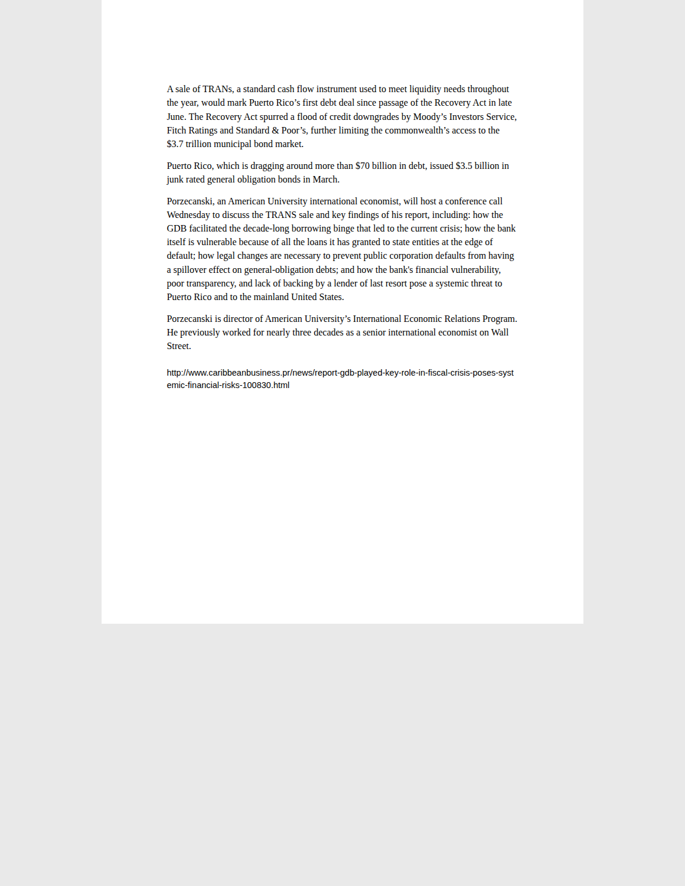A sale of TRANs, a standard cash flow instrument used to meet liquidity needs throughout the year, would mark Puerto Rico’s first debt deal since passage of the Recovery Act in late June. The Recovery Act spurred a flood of credit downgrades by Moody’s Investors Service, Fitch Ratings and Standard & Poor’s, further limiting the commonwealth’s access to the $3.7 trillion municipal bond market.
Puerto Rico, which is dragging around more than $70 billion in debt, issued $3.5 billion in junk rated general obligation bonds in March.
Porzecanski, an American University international economist, will host a conference call Wednesday to discuss the TRANS sale and key findings of his report, including: how the GDB facilitated the decade-long borrowing binge that led to the current crisis; how the bank itself is vulnerable because of all the loans it has granted to state entities at the edge of default; how legal changes are necessary to prevent public corporation defaults from having a spillover effect on general-obligation debts; and how the bank's financial vulnerability, poor transparency, and lack of backing by a lender of last resort pose a systemic threat to Puerto Rico and to the mainland United States.
Porzecanski is director of American University’s International Economic Relations Program. He previously worked for nearly three decades as a senior international economist on Wall Street.
http://www.caribbeanbusiness.pr/news/report-gdb-played-key-role-in-fiscal-crisis-poses-systemic-financial-risks-100830.html